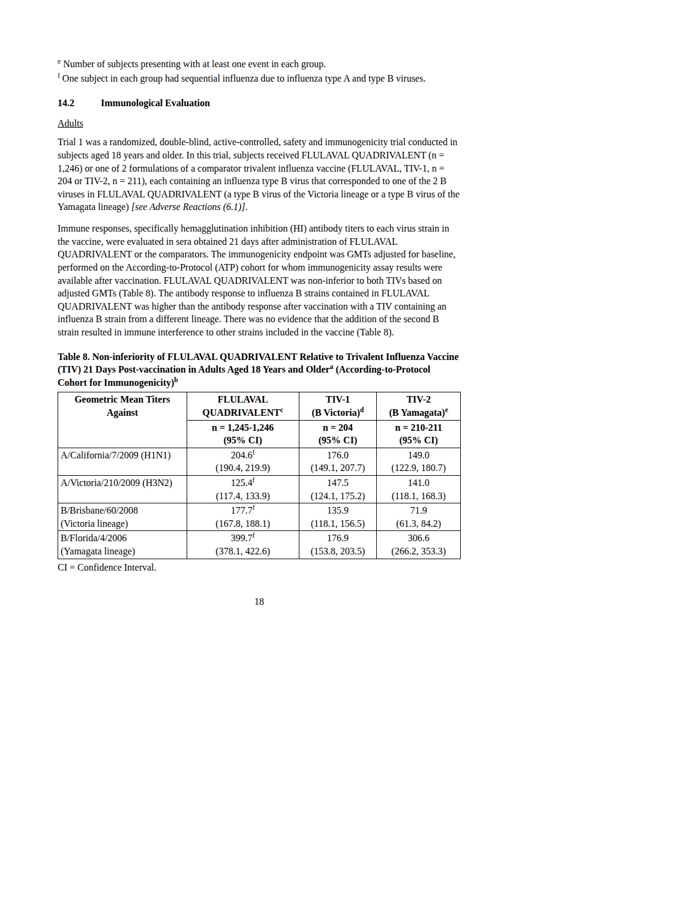e Number of subjects presenting with at least one event in each group.
f One subject in each group had sequential influenza due to influenza type A and type B viruses.
14.2 Immunological Evaluation
Adults
Trial 1 was a randomized, double-blind, active-controlled, safety and immunogenicity trial conducted in subjects aged 18 years and older. In this trial, subjects received FLULAVAL QUADRIVALENT (n = 1,246) or one of 2 formulations of a comparator trivalent influenza vaccine (FLULAVAL, TIV-1, n = 204 or TIV-2, n = 211), each containing an influenza type B virus that corresponded to one of the 2 B viruses in FLULAVAL QUADRIVALENT (a type B virus of the Victoria lineage or a type B virus of the Yamagata lineage) [see Adverse Reactions (6.1)].
Immune responses, specifically hemagglutination inhibition (HI) antibody titers to each virus strain in the vaccine, were evaluated in sera obtained 21 days after administration of FLULAVAL QUADRIVALENT or the comparators. The immunogenicity endpoint was GMTs adjusted for baseline, performed on the According-to-Protocol (ATP) cohort for whom immunogenicity assay results were available after vaccination. FLULAVAL QUADRIVALENT was non-inferior to both TIVs based on adjusted GMTs (Table 8). The antibody response to influenza B strains contained in FLULAVAL QUADRIVALENT was higher than the antibody response after vaccination with a TIV containing an influenza B strain from a different lineage. There was no evidence that the addition of the second B strain resulted in immune interference to other strains included in the vaccine (Table 8).
Table 8. Non-inferiority of FLULAVAL QUADRIVALENT Relative to Trivalent Influenza Vaccine (TIV) 21 Days Post-vaccination in Adults Aged 18 Years and Oldera (According-to-Protocol Cohort for Immunogenicity)b
| Geometric Mean Titers Against | FLULAVAL QUADRIVALENT c | TIV-1 (B Victoria) d | TIV-2 (B Yamagata) e |
| --- | --- | --- | --- |
| n = 1,245-1,246 (95% CI) | n = 204 (95% CI) | n = 210-211 (95% CI) |
| A/California/7/2009 (H1N1) | 204.6 f (190.4, 219.9) | 176.0 (149.1, 207.7) | 149.0 (122.9, 180.7) |
| A/Victoria/210/2009 (H3N2) | 125.4 f (117.4, 133.9) | 147.5 (124.1, 175.2) | 141.0 (118.1, 168.3) |
| B/Brisbane/60/2008 (Victoria lineage) | 177.7 f (167.8, 188.1) | 135.9 (118.1, 156.5) | 71.9 (61.3, 84.2) |
| B/Florida/4/2006 (Yamagata lineage) | 399.7 f (378.1, 422.6) | 176.9 (153.8, 203.5) | 306.6 (266.2, 353.3) |
CI = Confidence Interval.
18